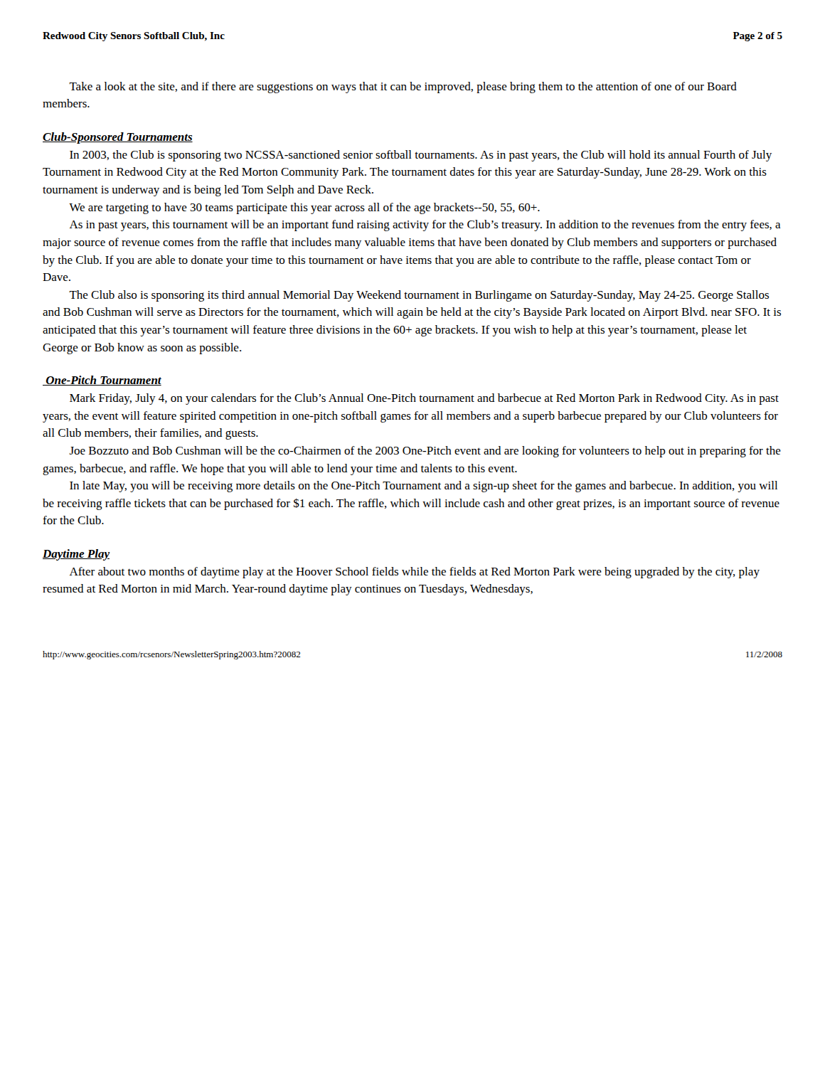Redwood City Senors Softball Club, Inc Page 2 of 5
Take a look at the site, and if there are suggestions on ways that it can be improved, please bring them to the attention of one of our Board members.
Club-Sponsored Tournaments
In 2003, the Club is sponsoring two NCSSA-sanctioned senior softball tournaments. As in past years, the Club will hold its annual Fourth of July Tournament in Redwood City at the Red Morton Community Park. The tournament dates for this year are Saturday-Sunday, June 28-29. Work on this tournament is underway and is being led Tom Selph and Dave Reck.
We are targeting to have 30 teams participate this year across all of the age brackets--50, 55, 60+.
As in past years, this tournament will be an important fund raising activity for the Club’s treasury. In addition to the revenues from the entry fees, a major source of revenue comes from the raffle that includes many valuable items that have been donated by Club members and supporters or purchased by the Club. If you are able to donate your time to this tournament or have items that you are able to contribute to the raffle, please contact Tom or Dave.
The Club also is sponsoring its third annual Memorial Day Weekend tournament in Burlingame on Saturday-Sunday, May 24-25. George Stallos and Bob Cushman will serve as Directors for the tournament, which will again be held at the city’s Bayside Park located on Airport Blvd. near SFO. It is anticipated that this year’s tournament will feature three divisions in the 60+ age brackets. If you wish to help at this year’s tournament, please let George or Bob know as soon as possible.
One-Pitch Tournament
Mark Friday, July 4, on your calendars for the Club’s Annual One-Pitch tournament and barbecue at Red Morton Park in Redwood City. As in past years, the event will feature spirited competition in one-pitch softball games for all members and a superb barbecue prepared by our Club volunteers for all Club members, their families, and guests.
Joe Bozzuto and Bob Cushman will be the co-Chairmen of the 2003 One-Pitch event and are looking for volunteers to help out in preparing for the games, barbecue, and raffle. We hope that you will able to lend your time and talents to this event.
In late May, you will be receiving more details on the One-Pitch Tournament and a sign-up sheet for the games and barbecue. In addition, you will be receiving raffle tickets that can be purchased for $1 each. The raffle, which will include cash and other great prizes, is an important source of revenue for the Club.
Daytime Play
After about two months of daytime play at the Hoover School fields while the fields at Red Morton Park were being upgraded by the city, play resumed at Red Morton in mid March. Year-round daytime play continues on Tuesdays, Wednesdays,
http://www.geocities.com/rcsenors/NewsletterSpring2003.htm?20082 11/2/2008